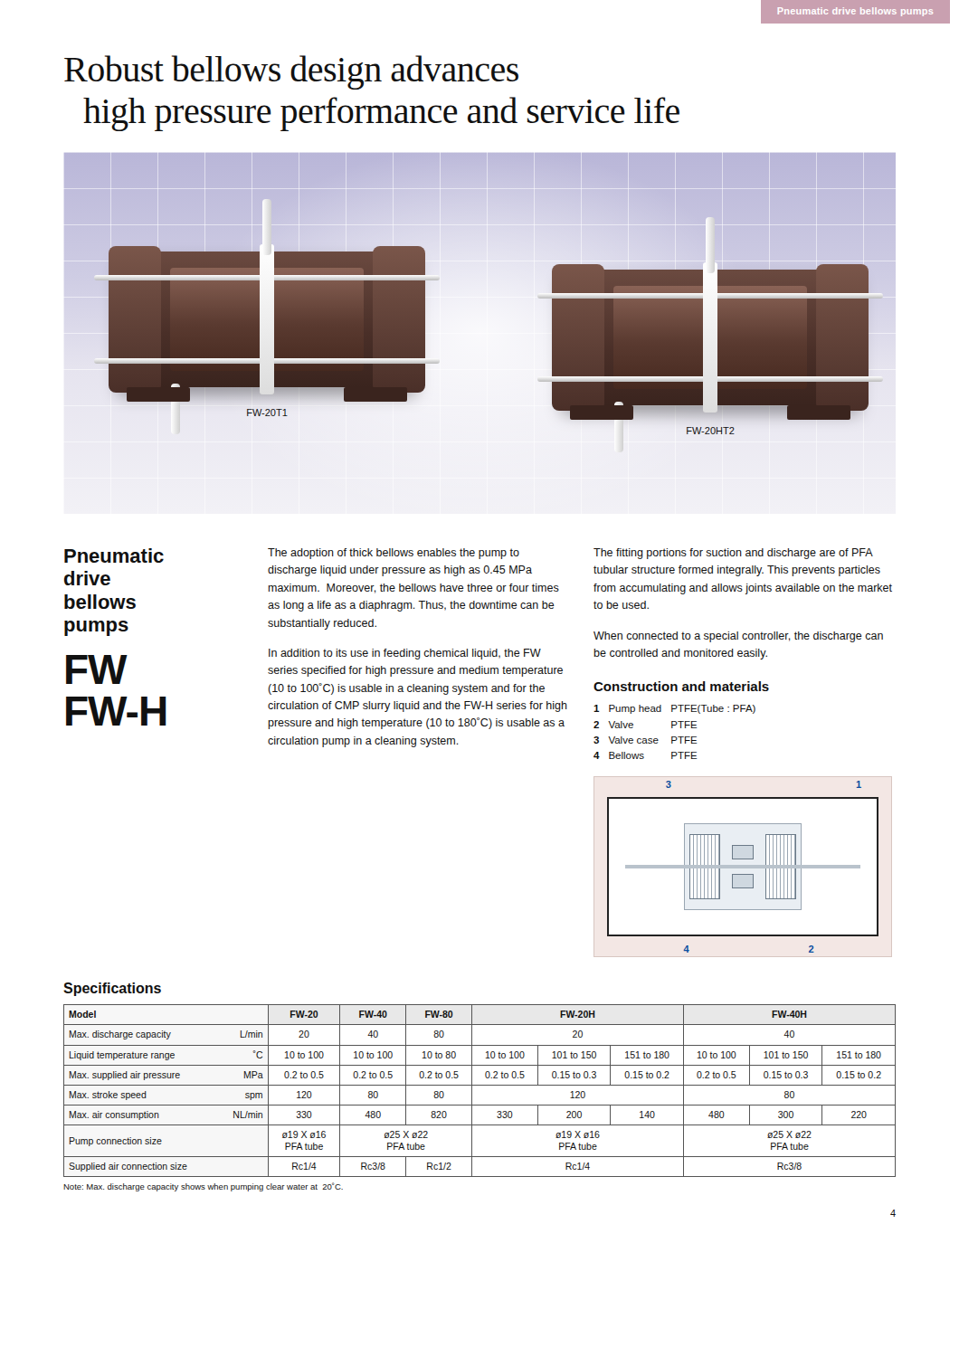Pneumatic drive bellows pumps
Robust bellows design advances high pressure performance and service life
FW-20T1
FW-20HT2
Pneumatic
drive
bellows
pumps
FW FW-H
The adoption of thick bellows enables the pump to discharge liquid under pressure as high as 0.45 MPa maximum. Moreover, the bellows have three or four times as long a life as a diaphragm. Thus, the downtime can be substantially reduced.
In addition to its use in feeding chemical liquid, the FW series specified for high pressure and medium temperature (10 to 100˚C) is usable in a cleaning system and for the circulation of CMP slurry liquid and the FW-H series for high pressure and high temperature (10 to 180˚C) is usable as a circulation pump in a cleaning system.
The fitting portions for suction and discharge are of PFA tubular structure formed integrally. This prevents particles from accumulating and allows joints available on the market to be used.
When connected to a special controller, the discharge can be controlled and monitored easily.
Construction and materials
| 1 | Pump head | PTFE(Tube : PFA) |
| 2 | Valve | PTFE |
| 3 | Valve case | PTFE |
| 4 | Bellows | PTFE |
3
1
4
2
Specifications
| Model | FW-20 | FW-40 | FW-80 | FW-20H | FW-40H |
| --- | --- | --- | --- | --- | --- |
| Max. discharge capacity L/min | 20 | 40 | 80 | 20 | 40 |
| Liquid temperature range ˚C | 10 to 100 | 10 to 100 | 10 to 80 | 10 to 100 | 101 to 150 | 151 to 180 | 10 to 100 | 101 to 150 | 151 to 180 |
| Max. supplied air pressure MPa | 0.2 to 0.5 | 0.2 to 0.5 | 0.2 to 0.5 | 0.2 to 0.5 | 0.15 to 0.3 | 0.15 to 0.2 | 0.2 to 0.5 | 0.15 to 0.3 | 0.15 to 0.2 |
| Max. stroke speed spm | 120 | 80 | 80 | 120 | 80 |
| Max. air consumption NL/min | 330 | 480 | 820 | 330 | 200 | 140 | 480 | 300 | 220 |
| Pump connection size | ø19 X ø16 PFA tube | ø25 X ø22 PFA tube | ø19 X ø16 PFA tube | ø25 X ø22 PFA tube |
| Supplied air connection size | Rc1/4 | Rc3/8 | Rc1/2 | Rc1/4 | Rc3/8 |
Note: Max. discharge capacity shows when pumping clear water at 20˚C.
4